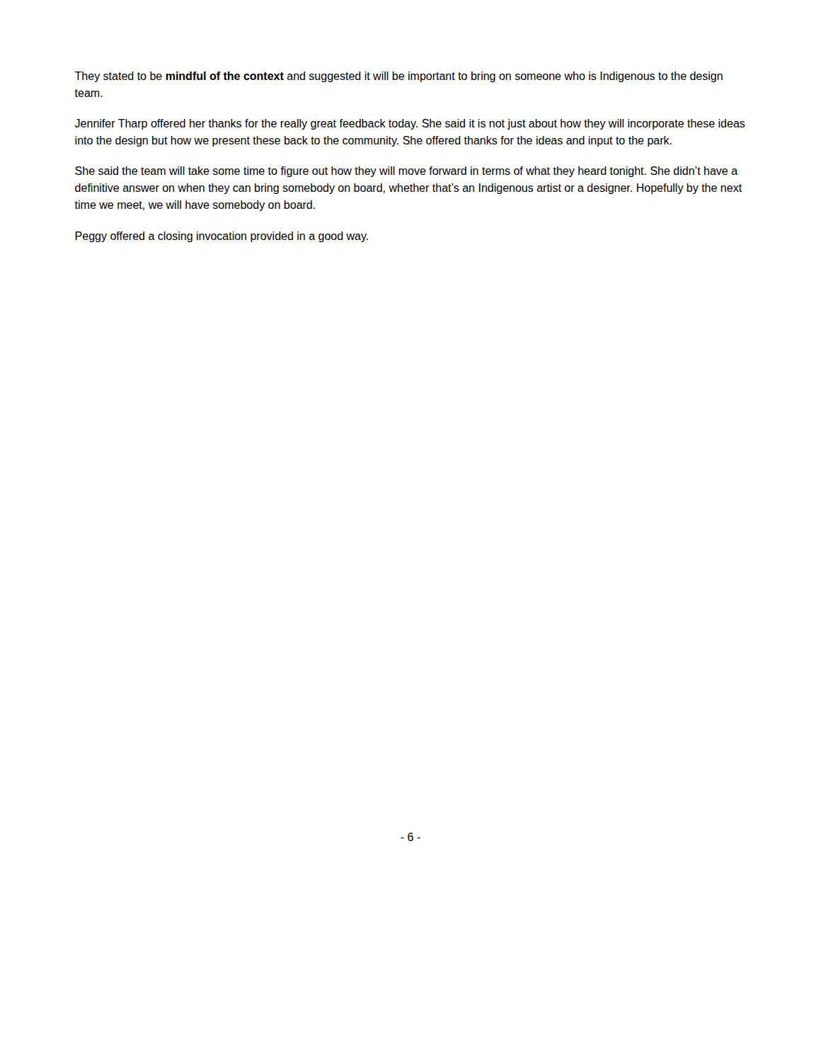They stated to be mindful of the context and suggested it will be important to bring on someone who is Indigenous to the design team.
Jennifer Tharp offered her thanks for the really great feedback today. She said it is not just about how they will incorporate these ideas into the design but how we present these back to the community. She offered thanks for the ideas and input to the park.
She said the team will take some time to figure out how they will move forward in terms of what they heard tonight. She didn’t have a definitive answer on when they can bring somebody on board, whether that’s an Indigenous artist or a designer. Hopefully by the next time we meet, we will have somebody on board.
Peggy offered a closing invocation provided in a good way.
- 6 -